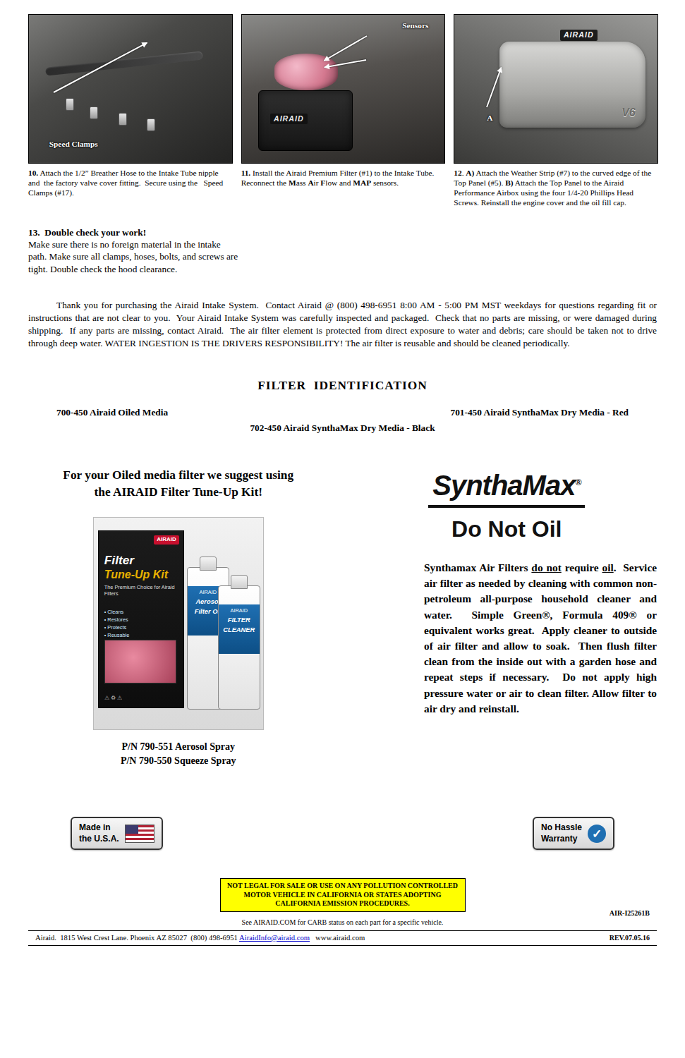Speed Clamps
10. Attach the 1/2” Breather Hose to the Intake Tube nipple and the factory valve cover fitting. Secure using the Speed Clamps (#17).
AIRAID
Sensors
11. Install the Airaid Premium Filter (#1) to the Intake Tube. Reconnect the Mass Air Flow and MAP sensors.
V6
AIRAID
A
12. A) Attach the Weather Strip (#7) to the curved edge of the Top Panel (#5). B) Attach the Top Panel to the Airaid Performance Airbox using the four 1/4-20 Phillips Head Screws. Reinstall the engine cover and the oil fill cap.
13. Double check your work!
Make sure there is no foreign material in the intake path. Make sure all clamps, hoses, bolts, and screws are tight. Double check the hood clearance.
Thank you for purchasing the Airaid Intake System. Contact Airaid @ (800) 498-6951 8:00 AM - 5:00 PM MST weekdays for questions regarding fit or instructions that are not clear to you. Your Airaid Intake System was carefully inspected and packaged. Check that no parts are missing, or were damaged during shipping. If any parts are missing, contact Airaid. The air filter element is protected from direct exposure to water and debris; care should be taken not to drive through deep water. WATER INGESTION IS THE DRIVERS RESPONSIBILITY! The air filter is reusable and should be cleaned periodically.
FILTER IDENTIFICATION
700-450 Airaid Oiled Media
701-450 Airaid SynthaMax Dry Media - Red
702-450 Airaid SynthaMax Dry Media - Black
For your Oiled media filter we suggest using the AIRAID Filter Tune-Up Kit!
AIRAID
Filter
Tune-Up Kit
The Premium Choice for Airaid Filters
• Cleans
• Restores
• Protects
• Reusable
⚠ ♻ ⚠
AIRAID Aerosol Filter Oil
AIRAID FILTER CLEANER
P/N 790-551 Aerosol Spray
P/N 790-550 Squeeze Spray
SynthaMax®
Do Not Oil
Synthamax Air Filters do not require oil. Service air filter as needed by cleaning with common non-petroleum all-purpose household cleaner and water. Simple Green®, Formula 409® or equivalent works great. Apply cleaner to outside of air filter and allow to soak. Then flush filter clean from the inside out with a garden hose and repeat steps if necessary. Do not apply high pressure water or air to clean filter. Allow filter to air dry and reinstall.
Made in
the U.S.A.
No Hassle
Warranty ✓
NOT LEGAL FOR SALE OR USE ON ANY POLLUTION CONTROLLED MOTOR VEHICLE IN CALIFORNIA OR STATES ADOPTING CALIFORNIA EMISSION PROCEDURES.
See AIRAID.COM for CARB status on each part for a specific vehicle.
AIR-I25261B
Airaid. 1815 West Crest Lane. Phoenix AZ 85027 (800) 498-6951 AiraidInfo@airaid.com www.airaid.com REV.07.05.16